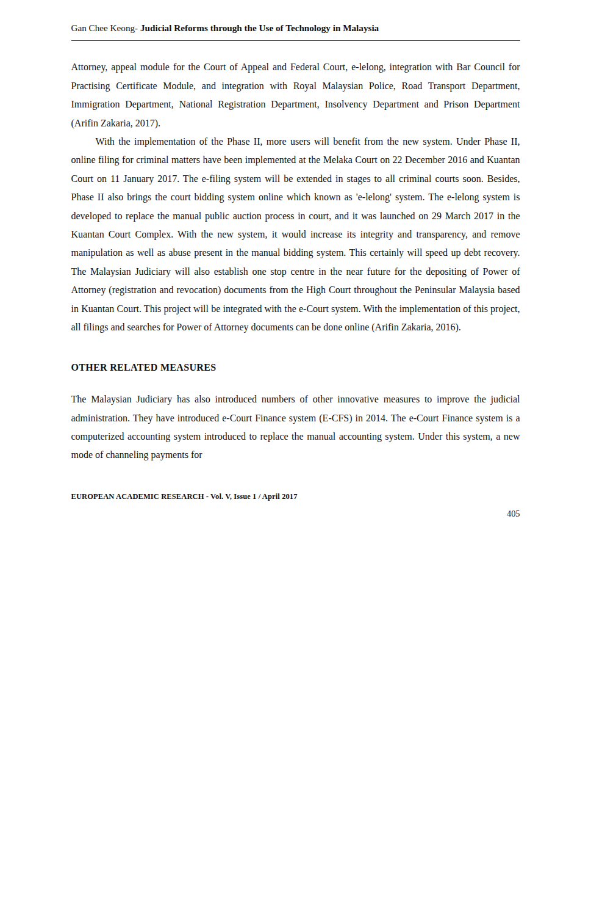Gan Chee Keong- Judicial Reforms through the Use of Technology in Malaysia
Attorney, appeal module for the Court of Appeal and Federal Court, e-lelong, integration with Bar Council for Practising Certificate Module, and integration with Royal Malaysian Police, Road Transport Department, Immigration Department, National Registration Department, Insolvency Department and Prison Department (Arifin Zakaria, 2017).
With the implementation of the Phase II, more users will benefit from the new system. Under Phase II, online filing for criminal matters have been implemented at the Melaka Court on 22 December 2016 and Kuantan Court on 11 January 2017. The e-filing system will be extended in stages to all criminal courts soon. Besides, Phase II also brings the court bidding system online which known as 'e-lelong' system. The e-lelong system is developed to replace the manual public auction process in court, and it was launched on 29 March 2017 in the Kuantan Court Complex. With the new system, it would increase its integrity and transparency, and remove manipulation as well as abuse present in the manual bidding system. This certainly will speed up debt recovery. The Malaysian Judiciary will also establish one stop centre in the near future for the depositing of Power of Attorney (registration and revocation) documents from the High Court throughout the Peninsular Malaysia based in Kuantan Court. This project will be integrated with the e-Court system. With the implementation of this project, all filings and searches for Power of Attorney documents can be done online (Arifin Zakaria, 2016).
OTHER RELATED MEASURES
The Malaysian Judiciary has also introduced numbers of other innovative measures to improve the judicial administration. They have introduced e-Court Finance system (E-CFS) in 2014. The e-Court Finance system is a computerized accounting system introduced to replace the manual accounting system. Under this system, a new mode of channeling payments for
EUROPEAN ACADEMIC RESEARCH - Vol. V, Issue 1 / April 2017
405